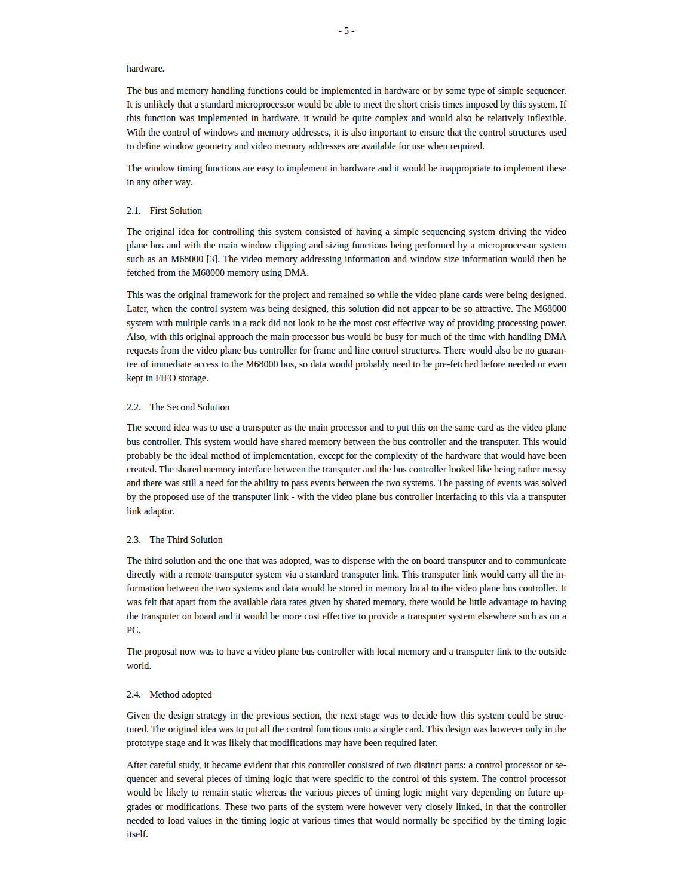- 5 -
hardware.
The bus and memory handling functions could be implemented in hardware or by some type of simple sequencer. It is unlikely that a standard microprocessor would be able to meet the short crisis times imposed by this system. If this function was implemented in hardware, it would be quite complex and would also be relatively inflexible. With the control of windows and memory addresses, it is also important to ensure that the control structures used to define window geometry and video memory addresses are available for use when required.
The window timing functions are easy to implement in hardware and it would be inappropriate to implement these in any other way.
2.1. First Solution
The original idea for controlling this system consisted of having a simple sequencing system driving the video plane bus and with the main window clipping and sizing functions being performed by a microprocessor system such as an M68000 [3]. The video memory addressing information and window size information would then be fetched from the M68000 memory using DMA.
This was the original framework for the project and remained so while the video plane cards were being designed. Later, when the control system was being designed, this solution did not appear to be so attractive. The M68000 system with multiple cards in a rack did not look to be the most cost effective way of providing processing power. Also, with this original approach the main processor bus would be busy for much of the time with handling DMA requests from the video plane bus controller for frame and line control structures. There would also be no guarantee of immediate access to the M68000 bus, so data would probably need to be pre-fetched before needed or even kept in FIFO storage.
2.2. The Second Solution
The second idea was to use a transputer as the main processor and to put this on the same card as the video plane bus controller. This system would have shared memory between the bus controller and the transputer. This would probably be the ideal method of implementation, except for the complexity of the hardware that would have been created. The shared memory interface between the transputer and the bus controller looked like being rather messy and there was still a need for the ability to pass events between the two systems. The passing of events was solved by the proposed use of the transputer link - with the video plane bus controller interfacing to this via a transputer link adaptor.
2.3. The Third Solution
The third solution and the one that was adopted, was to dispense with the on board transputer and to communicate directly with a remote transputer system via a standard transputer link. This transputer link would carry all the information between the two systems and data would be stored in memory local to the video plane bus controller. It was felt that apart from the available data rates given by shared memory, there would be little advantage to having the transputer on board and it would be more cost effective to provide a transputer system elsewhere such as on a PC.
The proposal now was to have a video plane bus controller with local memory and a transputer link to the outside world.
2.4. Method adopted
Given the design strategy in the previous section, the next stage was to decide how this system could be structured. The original idea was to put all the control functions onto a single card. This design was however only in the prototype stage and it was likely that modifications may have been required later.
After careful study, it became evident that this controller consisted of two distinct parts: a control processor or sequencer and several pieces of timing logic that were specific to the control of this system. The control processor would be likely to remain static whereas the various pieces of timing logic might vary depending on future upgrades or modifications. These two parts of the system were however very closely linked, in that the controller needed to load values in the timing logic at various times that would normally be specified by the timing logic itself.